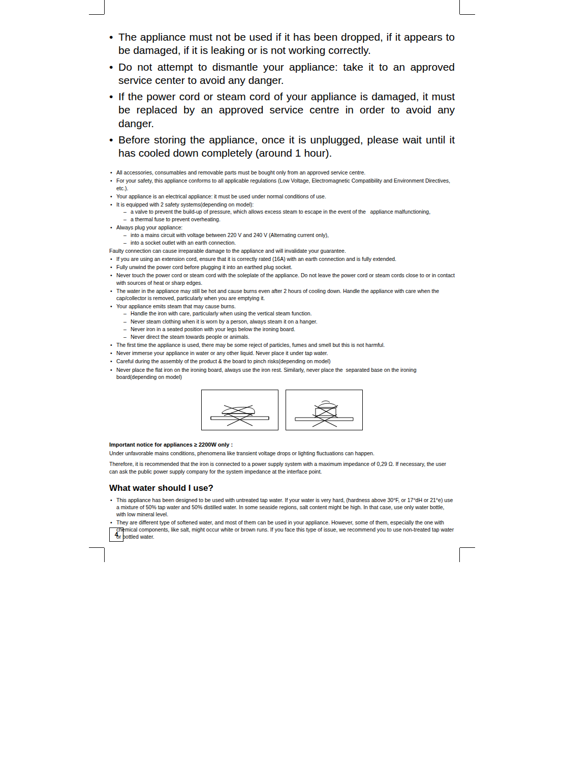The appliance must not be used if it has been dropped, if it appears to be damaged, if it is leaking or is not working correctly.
Do not attempt to dismantle your appliance: take it to an approved service center to avoid any danger.
If the power cord or steam cord of your appliance is damaged, it must be replaced by an approved service centre in order to avoid any danger.
Before storing the appliance, once it is unplugged, please wait until it has cooled down completely (around 1 hour).
All accessories, consumables and removable parts must be bought only from an approved service centre.
For your safety, this appliance conforms to all applicable regulations (Low Voltage, Electromagnetic Compatibility and Environment Directives, etc.).
Your appliance is an electrical appliance: it must be used under normal conditions of use.
It is equipped with 2 safety systems(depending on model):
a valve to prevent the build-up of pressure, which allows excess steam to escape in the event of the appliance malfunctioning,
a thermal fuse to prevent overheating.
Always plug your appliance:
into a mains circuit with voltage between 220 V and 240 V (Alternating current only),
into a socket outlet with an earth connection.
Faulty connection can cause irreparable damage to the appliance and will invalidate your guarantee.
If you are using an extension cord, ensure that it is correctly rated (16A) with an earth connection and is fully extended.
Fully unwind the power cord before plugging it into an earthed plug socket.
Never touch the power cord or steam cord with the soleplate of the appliance. Do not leave the power cord or steam cords close to or in contact with sources of heat or sharp edges.
The water in the appliance may still be hot and cause burns even after 2 hours of cooling down. Handle the appliance with care when the cap/collector is removed, particularly when you are emptying it.
Your appliance emits steam that may cause burns.
Handle the iron with care, particularly when using the vertical steam function.
Never steam clothing when it is worn by a person, always steam it on a hanger.
Never iron in a seated position with your legs below the ironing board.
Never direct the steam towards people or animals.
The first time the appliance is used, there may be some reject of particles, fumes and smell but this is not harmful.
Never immerse your appliance in water or any other liquid. Never place it under tap water.
Careful during the assembly of the product & the board to pinch risks(depending on model)
Never place the flat iron on the ironing board, always use the iron rest. Similarly, never place the separated base on the ironing board(depending on model)
Important notice for appliances ≥ 2200W only :
Under unfavorable mains conditions, phenomena like transient voltage drops or lighting fluctuations can happen.
Therefore, it is recommended that the iron is connected to a power supply system with a maximum impedance of 0,29 Ω. If necessary, the user can ask the public power supply company for the system impedance at the interface point.
What water should I use?
This appliance has been designed to be used with untreated tap water. If your water is very hard, (hardness above 30°F, or 17°dH or 21°e) use a mixture of 50% tap water and 50% distilled water. In some seaside regions, salt content might be high. In that case, use only water bottle, with low mineral level.
They are different type of softened water, and most of them can be used in your appliance. However, some of them, especially the one with chemical components, like salt, might occur white or brown runs. If you face this type of issue, we recommend you to use non-treated tap water or bottled water.
4